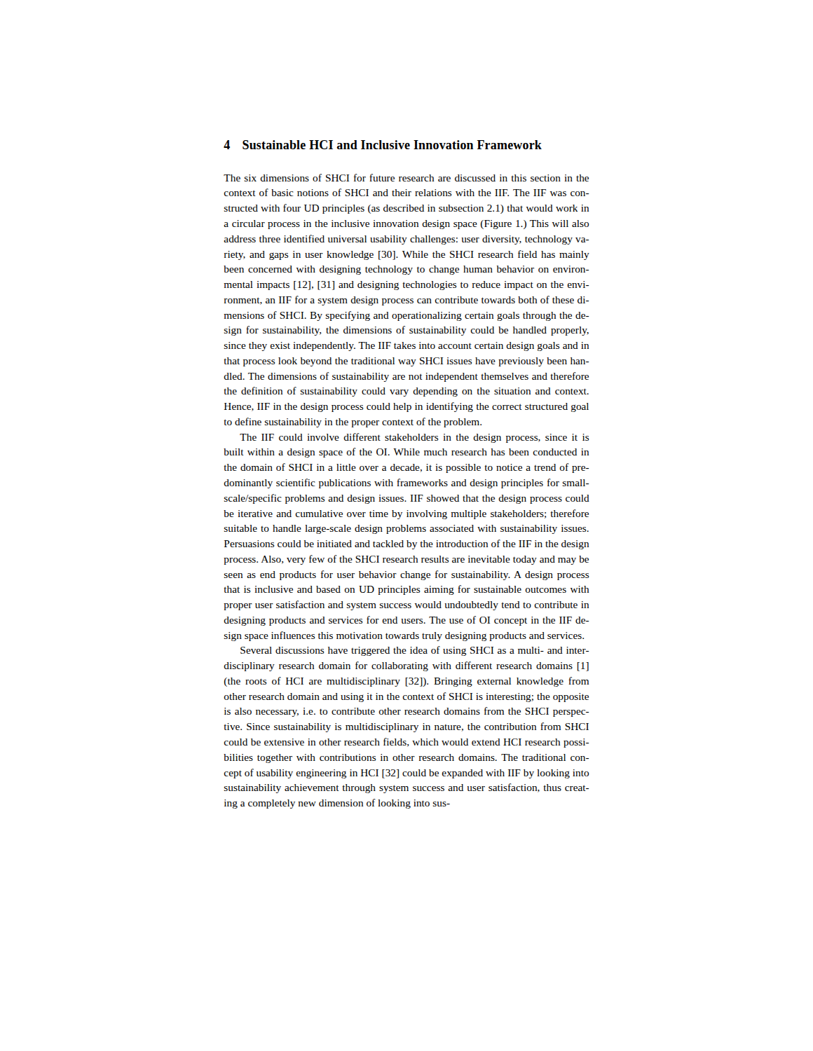4 Sustainable HCI and Inclusive Innovation Framework
The six dimensions of SHCI for future research are discussed in this section in the context of basic notions of SHCI and their relations with the IIF. The IIF was constructed with four UD principles (as described in subsection 2.1) that would work in a circular process in the inclusive innovation design space (Figure 1.) This will also address three identified universal usability challenges: user diversity, technology variety, and gaps in user knowledge [30]. While the SHCI research field has mainly been concerned with designing technology to change human behavior on environmental impacts [12], [31] and designing technologies to reduce impact on the environment, an IIF for a system design process can contribute towards both of these dimensions of SHCI. By specifying and operationalizing certain goals through the design for sustainability, the dimensions of sustainability could be handled properly, since they exist independently. The IIF takes into account certain design goals and in that process look beyond the traditional way SHCI issues have previously been handled. The dimensions of sustainability are not independent themselves and therefore the definition of sustainability could vary depending on the situation and context. Hence, IIF in the design process could help in identifying the correct structured goal to define sustainability in the proper context of the problem.
The IIF could involve different stakeholders in the design process, since it is built within a design space of the OI. While much research has been conducted in the domain of SHCI in a little over a decade, it is possible to notice a trend of predominantly scientific publications with frameworks and design principles for small-scale/specific problems and design issues. IIF showed that the design process could be iterative and cumulative over time by involving multiple stakeholders; therefore suitable to handle large-scale design problems associated with sustainability issues. Persuasions could be initiated and tackled by the introduction of the IIF in the design process. Also, very few of the SHCI research results are inevitable today and may be seen as end products for user behavior change for sustainability. A design process that is inclusive and based on UD principles aiming for sustainable outcomes with proper user satisfaction and system success would undoubtedly tend to contribute in designing products and services for end users. The use of OI concept in the IIF design space influences this motivation towards truly designing products and services.
Several discussions have triggered the idea of using SHCI as a multi- and interdisciplinary research domain for collaborating with different research domains [1] (the roots of HCI are multidisciplinary [32]). Bringing external knowledge from other research domain and using it in the context of SHCI is interesting; the opposite is also necessary, i.e. to contribute other research domains from the SHCI perspective. Since sustainability is multidisciplinary in nature, the contribution from SHCI could be extensive in other research fields, which would extend HCI research possibilities together with contributions in other research domains. The traditional concept of usability engineering in HCI [32] could be expanded with IIF by looking into sustainability achievement through system success and user satisfaction, thus creating a completely new dimension of looking into sus-